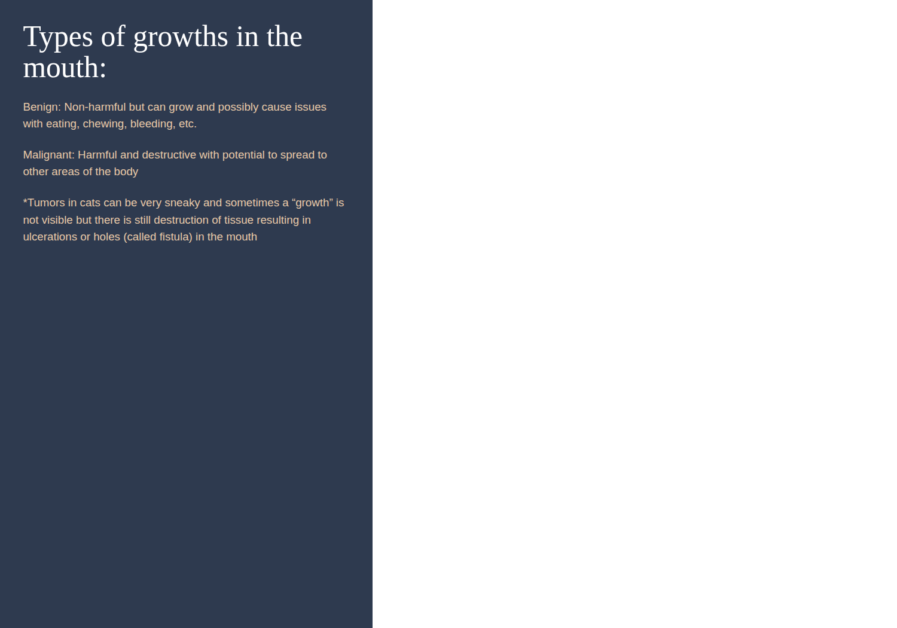Types of growths in the mouth:
Benign: Non-harmful but can grow and possibly cause issues with eating, chewing, bleeding, etc.
Malignant: Harmful and destructive with potential to spread to other areas of the body
*Tumors in cats can be very sneaky and sometimes a “growth” is not visible but there is still destruction of tissue resulting in ulcerations or holes (called fistula) in the mouth